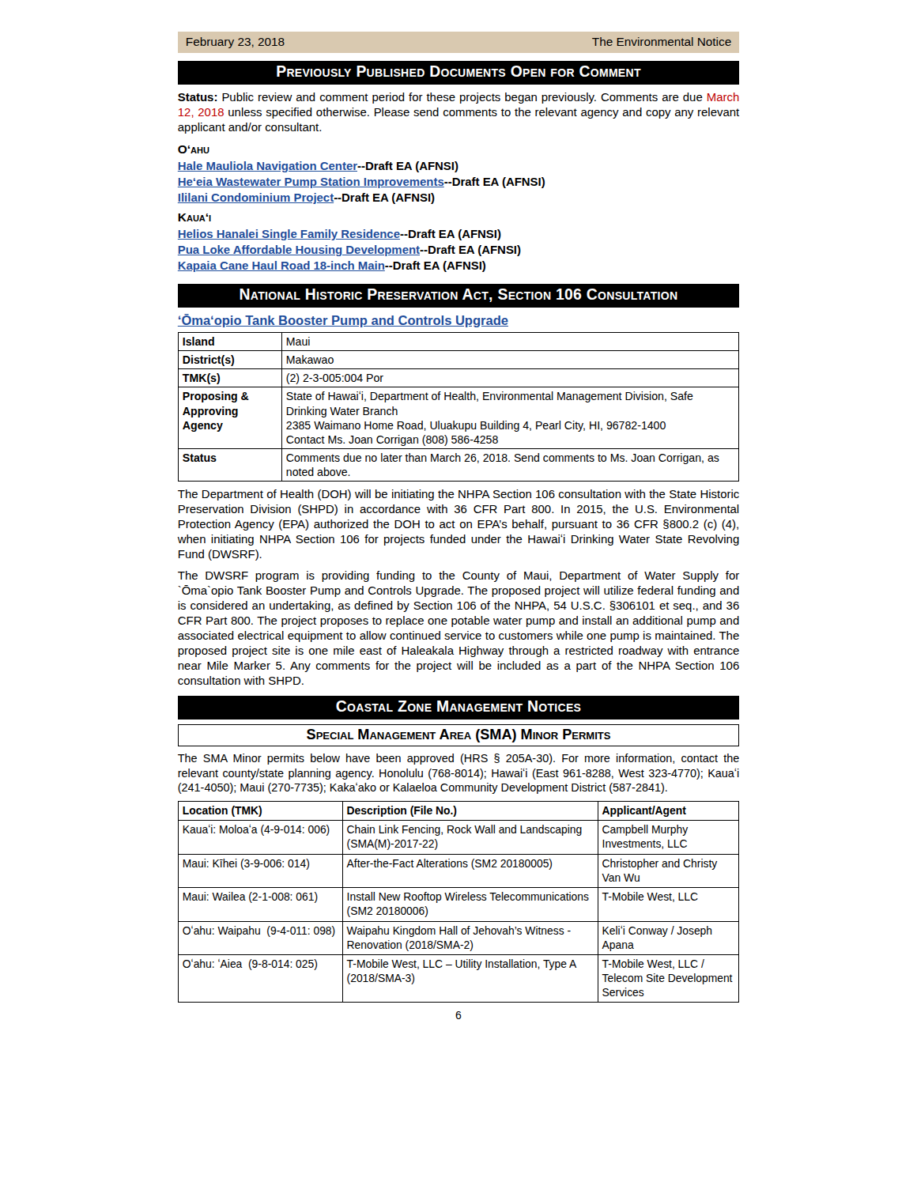February 23, 2018
The Environmental Notice
Previously Published Documents Open for Comment
Status: Public review and comment period for these projects began previously. Comments are due March 12, 2018 unless specified otherwise. Please send comments to the relevant agency and copy any relevant applicant and/or consultant.
Oʻahu
Hale Mauliola Navigation Center--Draft EA (AFNSI)
Heʻeia Wastewater Pump Station Improvements--Draft EA (AFNSI)
Ililani Condominium Project--Draft EA (AFNSI)
Kauaʻi
Helios Hanalei Single Family Residence--Draft EA (AFNSI)
Pua Loke Affordable Housing Development--Draft EA (AFNSI)
Kapaia Cane Haul Road 18-inch Main--Draft EA (AFNSI)
National Historic Preservation Act, Section 106 Consultation
ʻŌmaʻopio Tank Booster Pump and Controls Upgrade
| Island | Maui |
| District(s) | Makawao |
| TMK(s) | (2) 2-3-005:004 Por |
| Proposing & Approving Agency | State of Hawaiʻi, Department of Health, Environmental Management Division, Safe Drinking Water Branch 2385 Waimano Home Road, Uluakupu Building 4, Pearl City, HI, 96782-1400 Contact Ms. Joan Corrigan (808) 586-4258 |
| Status | Comments due no later than March 26, 2018. Send comments to Ms. Joan Corrigan, as noted above. |
The Department of Health (DOH) will be initiating the NHPA Section 106 consultation with the State Historic Preservation Division (SHPD) in accordance with 36 CFR Part 800. In 2015, the U.S. Environmental Protection Agency (EPA) authorized the DOH to act on EPA’s behalf, pursuant to 36 CFR §800.2 (c) (4), when initiating NHPA Section 106 for projects funded under the Hawaiʻi Drinking Water State Revolving Fund (DWSRF).
The DWSRF program is providing funding to the County of Maui, Department of Water Supply for `Ōma`opio Tank Booster Pump and Controls Upgrade. The proposed project will utilize federal funding and is considered an undertaking, as defined by Section 106 of the NHPA, 54 U.S.C. §306101 et seq., and 36 CFR Part 800. The project proposes to replace one potable water pump and install an additional pump and associated electrical equipment to allow continued service to customers while one pump is maintained. The proposed project site is one mile east of Haleakala Highway through a restricted roadway with entrance near Mile Marker 5. Any comments for the project will be included as a part of the NHPA Section 106 consultation with SHPD.
Coastal Zone Management Notices
Special Management Area (SMA) Minor Permits
The SMA Minor permits below have been approved (HRS § 205A-30). For more information, contact the relevant county/state planning agency. Honolulu (768-8014); Hawaiʻi (East 961-8288, West 323-4770); Kauaʻi (241-4050); Maui (270-7735); Kakaʻako or Kalaeloa Community Development District (587-2841).
| Location (TMK) | Description (File No.) | Applicant/Agent |
| --- | --- | --- |
| Kauaʻi: Moloaʻa (4-9-014: 006) | Chain Link Fencing, Rock Wall and Landscaping (SMA(M)-2017-22) | Campbell Murphy Investments, LLC |
| Maui: Kīhei (3-9-006: 014) | After-the-Fact Alterations (SM2 20180005) | Christopher and Christy Van Wu |
| Maui: Wailea (2-1-008: 061) | Install New Rooftop Wireless Telecommunications (SM2 20180006) | T-Mobile West, LLC |
| Oʻahu: Waipahu (9-4-011: 098) | Waipahu Kingdom Hall of Jehovah’s Witness - Renovation (2018/SMA-2) | Keliʻi Conway / Joseph Apana |
| Oʻahu: ʻAiea (9-8-014: 025) | T-Mobile West, LLC – Utility Installation, Type A (2018/SMA-3) | T-Mobile West, LLC / Telecom Site Development Services |
6